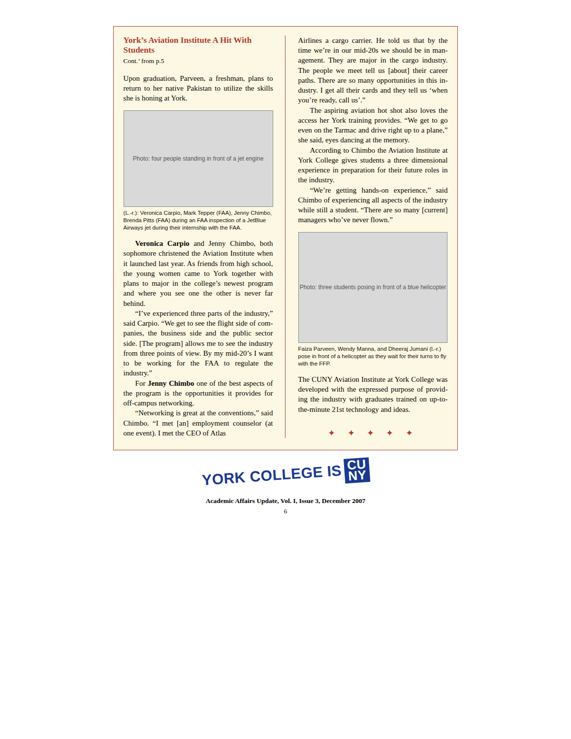York’s Aviation Institute A Hit With Students
Cont.’ from p.5
Upon graduation, Parveen, a freshman, plans to return to her native Pakistan to utilize the skills she is honing at York.
Photo: four people standing in front of a jet engine
(L.-r.): Veronica Carpio, Mark Tepper (FAA), Jenny Chimbo, Brenda Pitts (FAA) during an FAA inspection of a JetBlue Airways jet during their internship with the FAA.
Veronica Carpio and Jenny Chimbo, both sophomore christened the Aviation Institute when it launched last year. As friends from high school, the young women came to York together with plans to major in the college’s newest program and where you see one the other is never far behind.
“I’ve experienced three parts of the industry,” said Carpio. “We get to see the flight side of companies, the business side and the public sector side. [The program] allows me to see the industry from three points of view. By my mid-20’s I want to be working for the FAA to regulate the industry.”
For Jenny Chimbo one of the best aspects of the program is the opportunities it provides for off-campus networking.
“Networking is great at the conventions,” said Chimbo. “I met [an] employment counselor (at one event). I met the CEO of Atlas
Airlines a cargo carrier. He told us that by the time we’re in our mid-20s we should be in management. They are major in the cargo industry. The people we meet tell us [about] their career paths. There are so many opportunities in this industry. I get all their cards and they tell us ‘when you’re ready, call us’.”
The aspiring aviation hot shot also loves the access her York training provides. “We get to go even on the Tarmac and drive right up to a plane,” she said, eyes dancing at the memory.
According to Chimbo the Aviation Institute at York College gives students a three dimensional experience in preparation for their future roles in the industry.
“We’re getting hands-on experience,” said Chimbo of experiencing all aspects of the industry while still a student. “There are so many [current] managers who’ve never flown.”
Photo: three students posing in front of a blue helicopter
Faiza Parveen, Wendy Manna, and Dheeraj Jumani (l.-r.) pose in front of a helicopter as they wait for their turns to fly with the FFP.
The CUNY Aviation Institute at York College was developed with the expressed purpose of providing the industry with graduates trained on up-to-the-minute 21st technology and ideas.
✦ ✦ ✦ ✦ ✦
YORK COLLEGE ISCU NY
Academic Affairs Update, Vol. I, Issue 3, December 2007
6